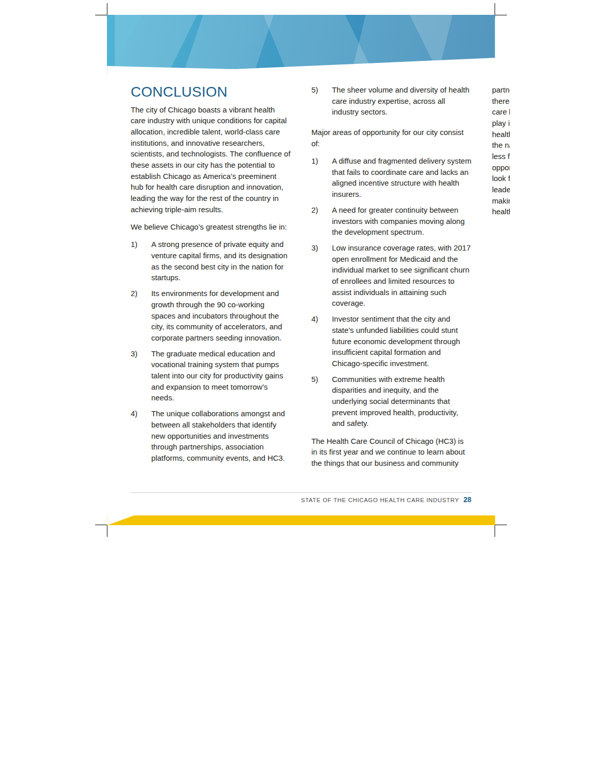CONCLUSION
The city of Chicago boasts a vibrant health care industry with unique conditions for capital allocation, incredible talent, world-class care institutions, and innovative researchers, scientists, and technologists. The confluence of these assets in our city has the potential to establish Chicago as America’s preeminent hub for health care disruption and innovation, leading the way for the rest of the country in achieving triple-aim results.
We believe Chicago’s greatest strengths lie in:
A strong presence of private equity and venture capital firms, and its designation as the second best city in the nation for startups.
Its environments for development and growth through the 90 co-working spaces and incubators throughout the city, its community of accelerators, and corporate partners seeding innovation.
The graduate medical education and vocational training system that pumps talent into our city for productivity gains and expansion to meet tomorrow’s needs.
The unique collaborations amongst and between all stakeholders that identify new opportunities and investments through partnerships, association platforms, community events, and HC3.
The sheer volume and diversity of health care industry expertise, across all industry sectors.
Major areas of opportunity for our city consist of:
A diffuse and fragmented delivery system that fails to coordinate care and lacks an aligned incentive structure with health insurers.
A need for greater continuity between investors with companies moving along the development spectrum.
Low insurance coverage rates, with 2017 open enrollment for Medicaid and the individual market to see significant churn of enrollees and limited resources to assist individuals in attaining such coverage.
Investor sentiment that the city and state’s unfunded liabilities could stunt future economic development through insufficient capital formation and Chicago-specific investment.
Communities with extreme health disparities and inequity, and the underlying social determinants that prevent improved health, productivity, and safety.
The Health Care Council of Chicago (HC3) is in its first year and we continue to learn about the things that our business and community partners value. We continue to believe that there is a valuable role for Chicago’s health care leaders and businesses to collectively play in improving the environment for local health care businesses, driving innovation for the nation, and improving the conditions of the less fortunate among us. There are manifold opportunities on each of these fronts and we look forward to working with business and civic leaders to advance our common cause in making Chicago the envy of all other cities in health care.
State of the Chicago Health Care Industry 28